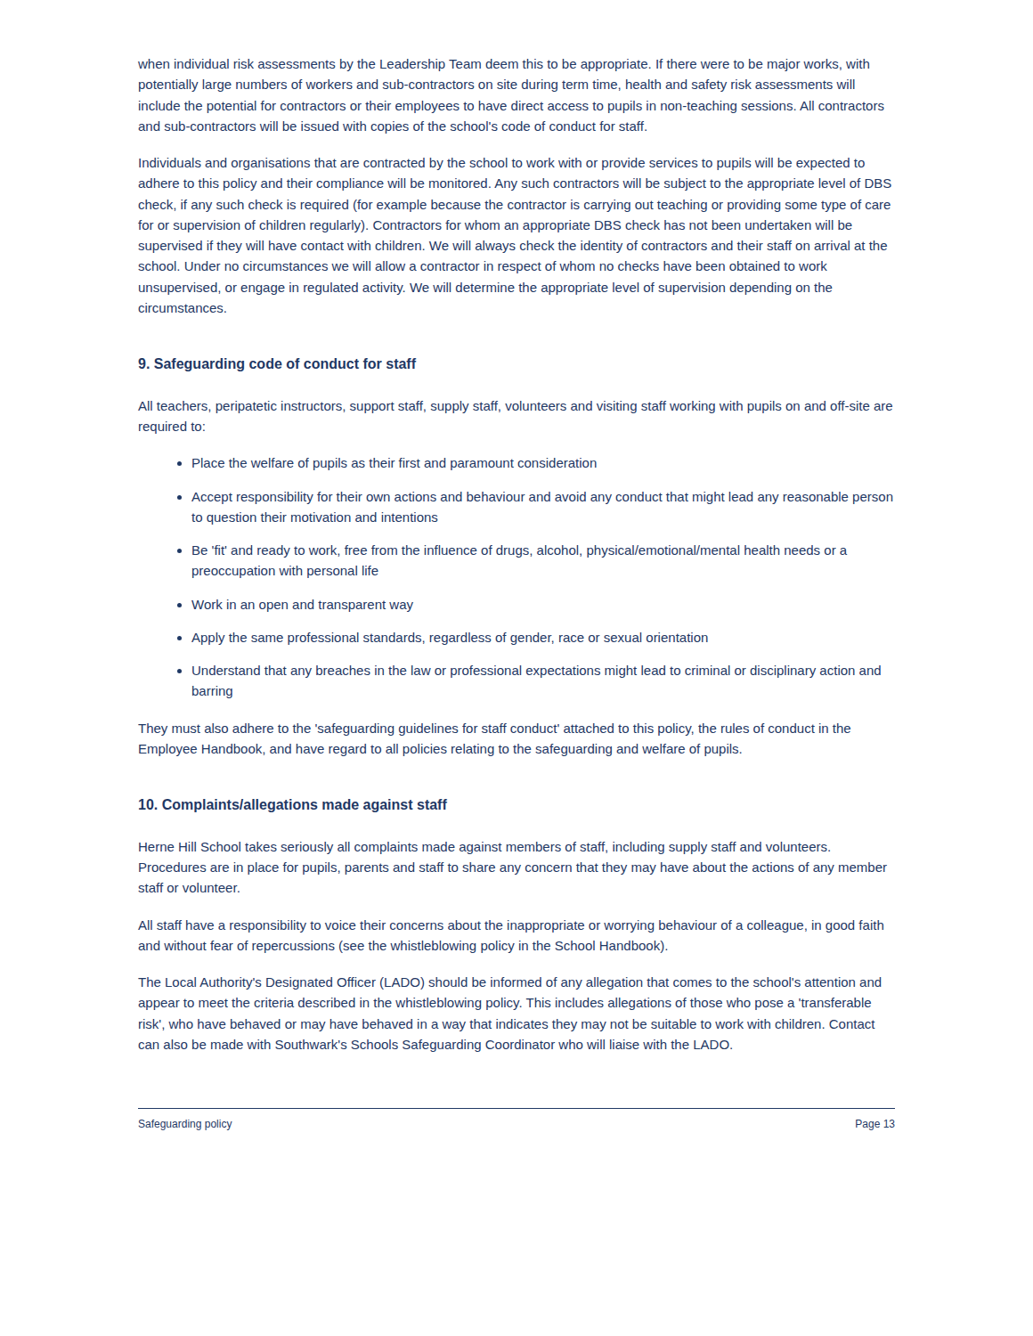when individual risk assessments by the Leadership Team deem this to be appropriate. If there were to be major works, with potentially large numbers of workers and sub-contractors on site during term time, health and safety risk assessments will include the potential for contractors or their employees to have direct access to pupils in non-teaching sessions. All contractors and sub-contractors will be issued with copies of the school's code of conduct for staff.
Individuals and organisations that are contracted by the school to work with or provide services to pupils will be expected to adhere to this policy and their compliance will be monitored. Any such contractors will be subject to the appropriate level of DBS check, if any such check is required (for example because the contractor is carrying out teaching or providing some type of care for or supervision of children regularly). Contractors for whom an appropriate DBS check has not been undertaken will be supervised if they will have contact with children. We will always check the identity of contractors and their staff on arrival at the school. Under no circumstances we will allow a contractor in respect of whom no checks have been obtained to work unsupervised, or engage in regulated activity. We will determine the appropriate level of supervision depending on the circumstances.
9. Safeguarding code of conduct for staff
All teachers, peripatetic instructors, support staff, supply staff, volunteers and visiting staff working with pupils on and off-site are required to:
Place the welfare of pupils as their first and paramount consideration
Accept responsibility for their own actions and behaviour and avoid any conduct that might lead any reasonable person to question their motivation and intentions
Be 'fit' and ready to work, free from the influence of drugs, alcohol, physical/emotional/mental health needs or a preoccupation with personal life
Work in an open and transparent way
Apply the same professional standards, regardless of gender, race or sexual orientation
Understand that any breaches in the law or professional expectations might lead to criminal or disciplinary action and barring
They must also adhere to the 'safeguarding guidelines for staff conduct' attached to this policy, the rules of conduct in the Employee Handbook, and have regard to all policies relating to the safeguarding and welfare of pupils.
10. Complaints/allegations made against staff
Herne Hill School takes seriously all complaints made against members of staff, including supply staff and volunteers. Procedures are in place for pupils, parents and staff to share any concern that they may have about the actions of any member staff or volunteer.
All staff have a responsibility to voice their concerns about the inappropriate or worrying behaviour of a colleague, in good faith and without fear of repercussions (see the whistleblowing policy in the School Handbook).
The Local Authority's Designated Officer (LADO) should be informed of any allegation that comes to the school's attention and appear to meet the criteria described in the whistleblowing policy. This includes allegations of those who pose a 'transferable risk', who have behaved or may have behaved in a way that indicates they may not be suitable to work with children. Contact can also be made with Southwark's Schools Safeguarding Coordinator who will liaise with the LADO.
Safeguarding policy Page 13